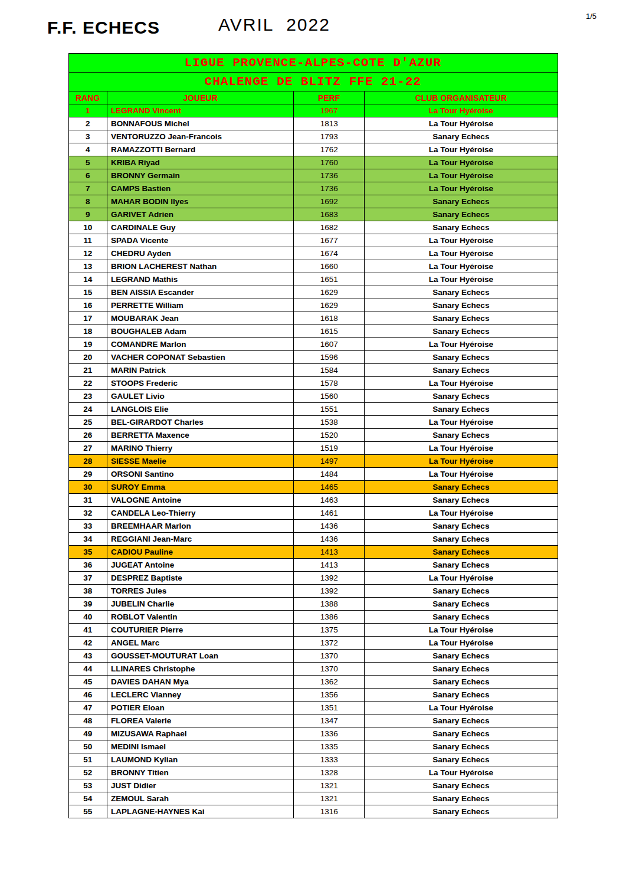F.F. ECHECS
AVRIL 2022
1/5
| LIGUE PROVENCE-ALPES-COTE D'AZUR |
| --- |
| CHALENGE DE BLITZ FFE 21-22 |
| RANG | JOUEUR | PERF | CLUB ORGANISATEUR |
| 1 | LEGRAND Vincent | 1967 | La Tour Hyéroise |
| 2 | BONNAFOUS Michel | 1813 | La Tour Hyéroise |
| 3 | VENTORUZZO Jean-Francois | 1793 | Sanary Echecs |
| 4 | RAMAZZOTTI Bernard | 1762 | La Tour Hyéroise |
| 5 | KRIBA Riyad | 1760 | La Tour Hyéroise |
| 6 | BRONNY Germain | 1736 | La Tour Hyéroise |
| 7 | CAMPS Bastien | 1736 | La Tour Hyéroise |
| 8 | MAHAR BODIN Ilyes | 1692 | Sanary Echecs |
| 9 | GARIVET Adrien | 1683 | Sanary Echecs |
| 10 | CARDINALE Guy | 1682 | Sanary Echecs |
| 11 | SPADA Vicente | 1677 | La Tour Hyéroise |
| 12 | CHEDRU Ayden | 1674 | La Tour Hyéroise |
| 13 | BRION LACHEREST Nathan | 1660 | La Tour Hyéroise |
| 14 | LEGRAND Mathis | 1651 | La Tour Hyéroise |
| 15 | BEN AISSIA Escander | 1629 | Sanary Echecs |
| 16 | PERRETTE William | 1629 | Sanary Echecs |
| 17 | MOUBARAK Jean | 1618 | Sanary Echecs |
| 18 | BOUGHALEB Adam | 1615 | Sanary Echecs |
| 19 | COMANDRE Marlon | 1607 | La Tour Hyéroise |
| 20 | VACHER COPONAT Sebastien | 1596 | Sanary Echecs |
| 21 | MARIN Patrick | 1584 | Sanary Echecs |
| 22 | STOOPS Frederic | 1578 | La Tour Hyéroise |
| 23 | GAULET Livio | 1560 | Sanary Echecs |
| 24 | LANGLOIS Elie | 1551 | Sanary Echecs |
| 25 | BEL-GIRARDOT Charles | 1538 | La Tour Hyéroise |
| 26 | BERRETTA Maxence | 1520 | Sanary Echecs |
| 27 | MARINO Thierry | 1519 | La Tour Hyéroise |
| 28 | SIESSE Maelie | 1497 | La Tour Hyéroise |
| 29 | ORSONI Santino | 1484 | La Tour Hyéroise |
| 30 | SUROY Emma | 1465 | Sanary Echecs |
| 31 | VALOGNE Antoine | 1463 | Sanary Echecs |
| 32 | CANDELA Leo-Thierry | 1461 | La Tour Hyéroise |
| 33 | BREEMHAAR Marlon | 1436 | Sanary Echecs |
| 34 | REGGIANI Jean-Marc | 1436 | Sanary Echecs |
| 35 | CADIOU Pauline | 1413 | Sanary Echecs |
| 36 | JUGEAT Antoine | 1413 | Sanary Echecs |
| 37 | DESPREZ Baptiste | 1392 | La Tour Hyéroise |
| 38 | TORRES Jules | 1392 | Sanary Echecs |
| 39 | JUBELIN Charlie | 1388 | Sanary Echecs |
| 40 | ROBLOT Valentin | 1386 | Sanary Echecs |
| 41 | COUTURIER Pierre | 1375 | La Tour Hyéroise |
| 42 | ANGEL Marc | 1372 | La Tour Hyéroise |
| 43 | GOUSSET-MOUTURAT Loan | 1370 | Sanary Echecs |
| 44 | LLINARES Christophe | 1370 | Sanary Echecs |
| 45 | DAVIES DAHAN Mya | 1362 | Sanary Echecs |
| 46 | LECLERC Vianney | 1356 | Sanary Echecs |
| 47 | POTIER Eloan | 1351 | La Tour Hyéroise |
| 48 | FLOREA Valerie | 1347 | Sanary Echecs |
| 49 | MIZUSAWA Raphael | 1336 | Sanary Echecs |
| 50 | MEDINI Ismael | 1335 | Sanary Echecs |
| 51 | LAUMOND Kylian | 1333 | Sanary Echecs |
| 52 | BRONNY Titien | 1328 | La Tour Hyéroise |
| 53 | JUST Didier | 1321 | Sanary Echecs |
| 54 | ZEMOUL Sarah | 1321 | Sanary Echecs |
| 55 | LAPLAGNE-HAYNES Kai | 1316 | Sanary Echecs |